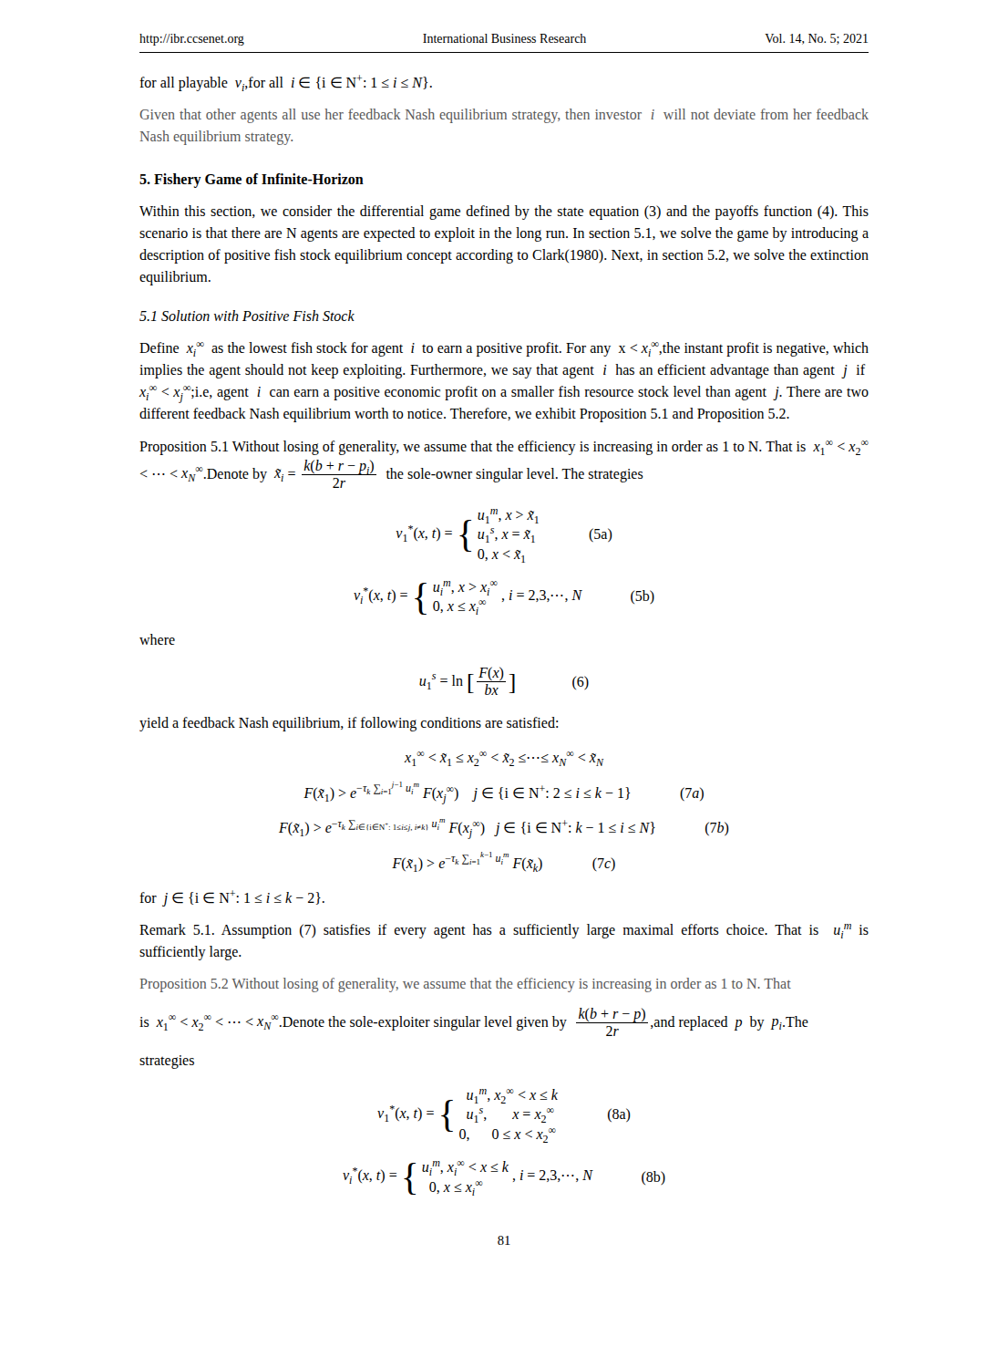http://ibr.ccsenet.org
International Business Research
Vol. 14, No. 5; 2021
for all playable vi,for all i ∈ {i ∈ N+: 1 ≤ i ≤ N}.
Given that other agents all use her feedback Nash equilibrium strategy, then investor i will not deviate from her feedback Nash equilibrium strategy.
5. Fishery Game of Infinite-Horizon
Within this section, we consider the differential game defined by the state equation (3) and the payoffs function (4). This scenario is that there are N agents are expected to exploit in the long run. In section 5.1, we solve the game by introducing a description of positive fish stock equilibrium concept according to Clark(1980). Next, in section 5.2, we solve the extinction equilibrium.
5.1 Solution with Positive Fish Stock
Define xi∞ as the lowest fish stock for agent i to earn a positive profit. For any x < xi∞,the instant profit is negative, which implies the agent should not keep exploiting. Furthermore, we say that agent i has an efficient advantage than agent j if xi∞ < xj∞;i.e, agent i can earn a positive economic profit on a smaller fish resource stock level than agent j. There are two different feedback Nash equilibrium worth to notice. Therefore, we exhibit Proposition 5.1 and Proposition 5.2.
Proposition 5.1 Without losing of generality, we assume that the efficiency is increasing in order as 1 to N. That is x1∞ < x2∞ < ⋯ < xN∞.Denote by x̃i = k(b + r − pi) 2r the sole-owner singular level. The strategies
v1*(x, t) = {
u1m, x > x̃1
u1s, x = x̃1
0, x < x̃1
(5a)
vi*(x, t) = {
uim, x > xi∞
0, x ≤ xi∞
, i = 2,3,⋯, N
(5b)
where
u1s = ln [F(x) bx]
(6)
yield a feedback Nash equilibrium, if following conditions are satisfied:
x1∞ < x̃1 ≤ x2∞ < x̃2 ≤⋯≤ xN∞ < x̃N
F(x̃1) > e−τk ∑i=1j−1 uim F(xj∞) j ∈ {i ∈ N+: 2 ≤ i ≤ k − 1}
(7a)
F(x̃1) > e−τk ∑i∈{i∈N+: 1≤i≤j, i≠k} uim F(xj∞) j ∈ {i ∈ N+: k − 1 ≤ i ≤ N}
(7b)
F(x̃1) > e−τk ∑i=1k−1 uim F(x̃k)
(7c)
for j ∈ {i ∈ N+: 1 ≤ i ≤ k − 2}.
Remark 5.1. Assumption (7) satisfies if every agent has a sufficiently large maximal efforts choice. That is uim is sufficiently large.
Proposition 5.2 Without losing of generality, we assume that the efficiency is increasing in order as 1 to N. That
is x1∞ < x2∞ < ⋯ < xN∞.Denote the sole-exploiter singular level given by k(b + r − p) 2r,and replaced p by pi.The
strategies
v1*(x, t) = {
u1m, x2∞ < x ≤ k
u1s, x = x2∞
0, 0 ≤ x < x2∞
(8a)
vi*(x, t) = {
uim, xi∞ < x ≤ k
0, x ≤ xi∞
, i = 2,3,⋯, N
(8b)
81